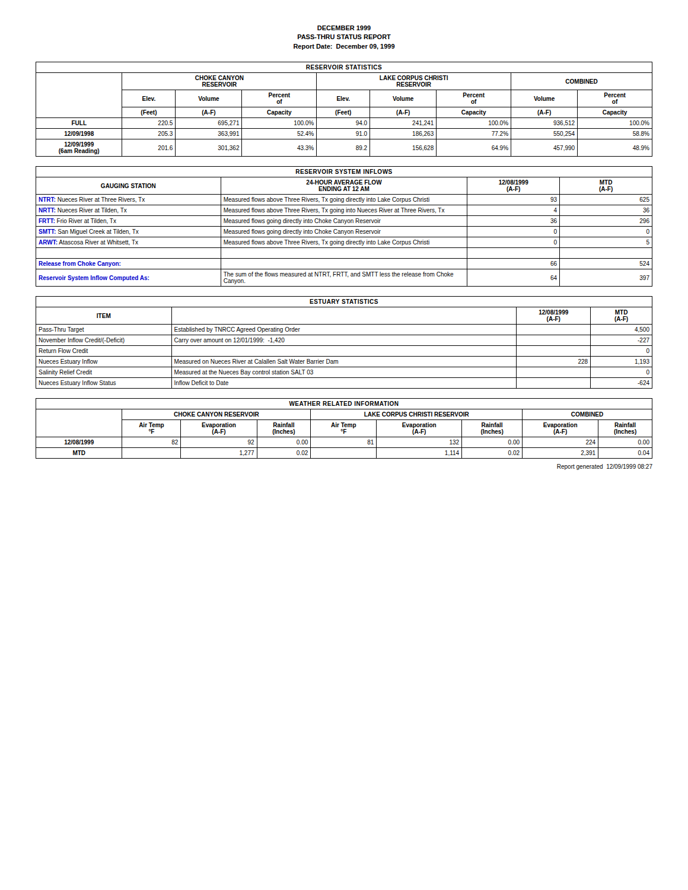DECEMBER 1999
PASS-THRU STATUS REPORT
Report Date: December 09, 1999
RESERVOIR STATISTICS
| | CHOKE CANYON RESERVOIR | LAKE CORPUS CHRISTI RESERVOIR | COMBINED |
| --- | --- | --- | --- |
| Elev. | Volume | Percent of | Elev. | Volume | Percent of | Volume | Percent of |
| (Feet) | (A-F) | Capacity | (Feet) | (A-F) | Capacity | (A-F) | Capacity |
| FULL | 220.5 | 695,271 | 100.0% | 94.0 | 241,241 | 100.0% | 936,512 | 100.0% |
| 12/09/1998 | 205.3 | 363,991 | 52.4% | 91.0 | 186,263 | 77.2% | 550,254 | 58.8% |
| 12/09/1999 (6am Reading) | 201.6 | 301,362 | 43.3% | 89.2 | 156,628 | 64.9% | 457,990 | 48.9% |
RESERVOIR SYSTEM INFLOWS
| GAUGING STATION | 24-HOUR AVERAGE FLOW ENDING AT 12 AM | 12/08/1999 (A-F) | MTD (A-F) |
| --- | --- | --- | --- |
| NTRT: Nueces River at Three Rivers, Tx | Measured flows above Three Rivers, Tx going directly into Lake Corpus Christi | 93 | 625 |
| NRTT: Nueces River at Tilden, Tx | Measured flows above Three Rivers, Tx going into Nueces River at Three Rivers, Tx | 4 | 36 |
| FRTT: Frio River at Tilden, Tx | Measured flows going directly into Choke Canyon Reservoir | 36 | 296 |
| SMTT: San Miguel Creek at Tilden, Tx | Measured flows going directly into Choke Canyon Reservoir | 0 | 0 |
| ARWT: Atascosa River at Whitsett, Tx | Measured flows above Three Rivers, Tx going directly into Lake Corpus Christi | 0 | 5 |
| Release from Choke Canyon: | | 66 | 524 |
| Reservoir System Inflow Computed As: | The sum of the flows measured at NTRT, FRTT, and SMTT less the release from Choke Canyon. | 64 | 397 |
ESTUARY STATISTICS
| ITEM | | 12/08/1999 (A-F) | MTD (A-F) |
| --- | --- | --- | --- |
| Pass-Thru Target | Established by TNRCC Agreed Operating Order | | 4,500 |
| November Inflow Credit/(-Deficit) | Carry over amount on 12/01/1999: -1,420 | | -227 |
| Return Flow Credit | | | 0 |
| Nueces Estuary Inflow | Measured on Nueces River at Calallen Salt Water Barrier Dam | 228 | 1,193 |
| Salinity Relief Credit | Measured at the Nueces Bay control station SALT 03 | | 0 |
| Nueces Estuary Inflow Status | Inflow Deficit to Date | | -624 |
WEATHER RELATED INFORMATION
| | CHOKE CANYON RESERVOIR | LAKE CORPUS CHRISTI RESERVOIR | COMBINED |
| --- | --- | --- | --- |
| Air Temp °F | Evaporation (A-F) | Rainfall (Inches) | Air Temp °F | Evaporation (A-F) | Rainfall (Inches) | Evaporation (A-F) | Rainfall (Inches) |
| 12/08/1999 | 82 | 92 | 0.00 | 81 | 132 | 0.00 | 224 | 0.00 |
| MTD | | 1,277 | 0.02 | | 1,114 | 0.02 | 2,391 | 0.04 |
Report generated 12/09/1999 08:27